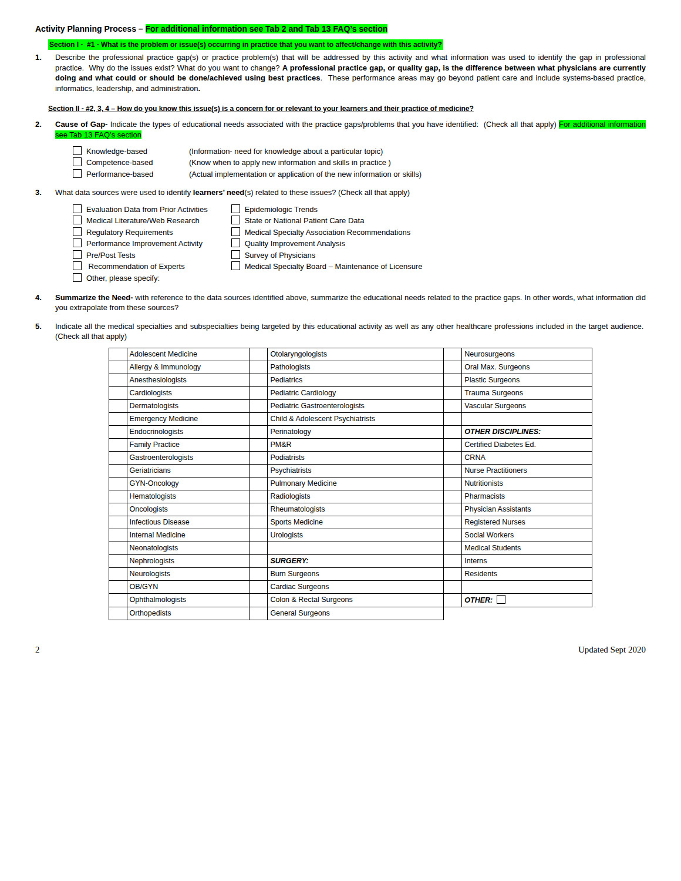Activity Planning Process – For additional information see Tab 2 and Tab 13 FAQ’s section
Section I - #1 - What is the problem or issue(s) occurring in practice that you want to affect/change with this activity?
1. Describe the professional practice gap(s) or practice problem(s) that will be addressed by this activity and what information was used to identify the gap in professional practice. Why do the issues exist? What do you want to change? A professional practice gap, or quality gap, is the difference between what physicians are currently doing and what could or should be done/achieved using best practices. These performance areas may go beyond patient care and include systems-based practice, informatics, leadership, and administration.
Section ll - #2, 3, 4 – How do you know this issue(s) is a concern for or relevant to your learners and their practice of medicine?
2. Cause of Gap- Indicate the types of educational needs associated with the practice gaps/problems that you have identified: (Check all that apply) For additional information see Tab 13 FAQ’s section
Knowledge-based(Information- need for knowledge about a particular topic)
Competence-based(Know when to apply new information and skills in practice )
Performance-based(Actual implementation or application of the new information or skills)
3. What data sources were used to identify learners’ need(s) related to these issues? (Check all that apply)
| Evaluation Data from Prior Activities | Epidemiologic Trends |
| Medical Literature/Web Research | State or National Patient Care Data |
| Regulatory Requirements | Medical Specialty Association Recommendations |
| Performance Improvement Activity | Quality Improvement Analysis |
| Pre/Post Tests | Survey of Physicians |
| Recommendation of Experts | Medical Specialty Board – Maintenance of Licensure |
| Other, please specify: | |
4. Summarize the Need- with reference to the data sources identified above, summarize the educational needs related to the practice gaps. In other words, what information did you extrapolate from these sources?
5. Indicate all the medical specialties and subspecialties being targeted by this educational activity as well as any other healthcare professions included in the target audience. (Check all that apply)
| | Adolescent Medicine | | Otolaryngologists | | Neurosurgeons |
| | Allergy & Immunology | | Pathologists | | Oral Max. Surgeons |
| | Anesthesiologists | | Pediatrics | | Plastic Surgeons |
| | Cardiologists | | Pediatric Cardiology | | Trauma Surgeons |
| | Dermatologists | | Pediatric Gastroenterologists | | Vascular Surgeons |
| | Emergency Medicine | | Child & Adolescent Psychiatrists | | |
| | Endocrinologists | | Perinatology | | OTHER DISCIPLINES: |
| | Family Practice | | PM&R | | Certified Diabetes Ed. |
| | Gastroenterologists | | Podiatrists | | CRNA |
| | Geriatricians | | Psychiatrists | | Nurse Practitioners |
| | GYN-Oncology | | Pulmonary Medicine | | Nutritionists |
| | Hematologists | | Radiologists | | Pharmacists |
| | Oncologists | | Rheumatologists | | Physician Assistants |
| | Infectious Disease | | Sports Medicine | | Registered Nurses |
| | Internal Medicine | | Urologists | | Social Workers |
| | Neonatologists | | | | Medical Students |
| | Nephrologists | | SURGERY: | | Interns |
| | Neurologists | | Burn Surgeons | | Residents |
| | OB/GYN | | Cardiac Surgeons | | |
| | Ophthalmologists | | Colon & Rectal Surgeons | | OTHER: |
| | Orthopedists | | General Surgeons | | |
2 Updated Sept 2020